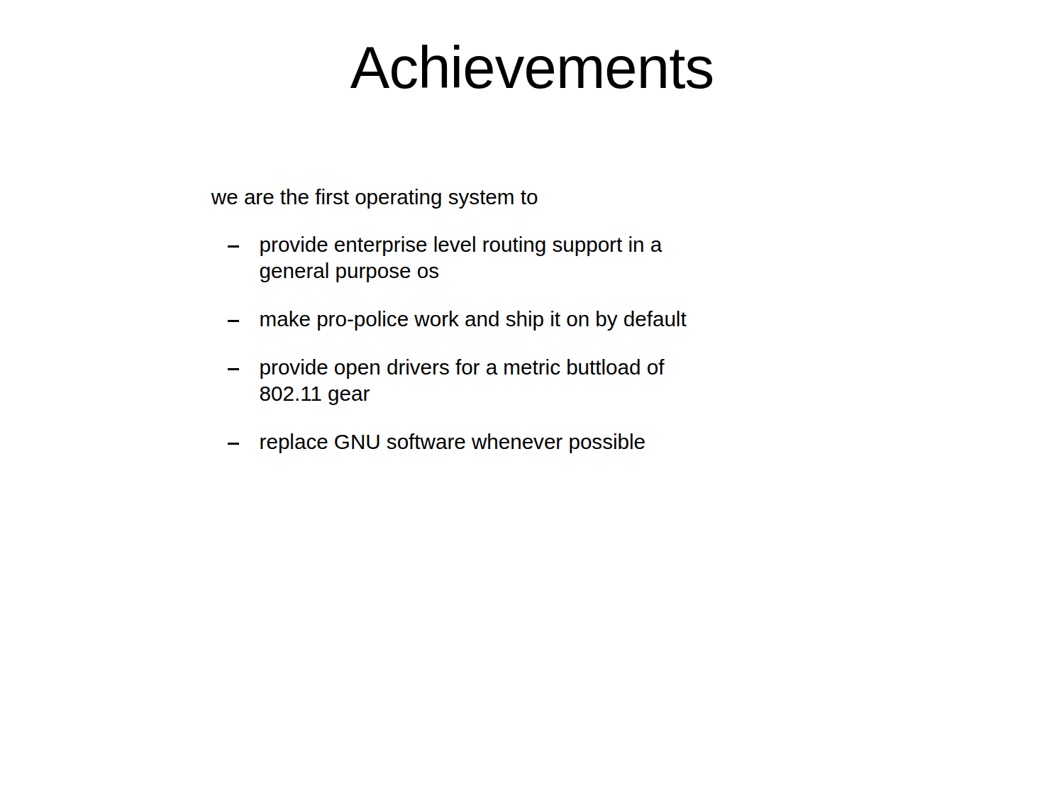Achievements
we are the first operating system to
provide enterprise level routing support in a general purpose os
make pro-police work and ship it on by default
provide open drivers for a metric buttload of 802.11 gear
replace GNU software whenever possible